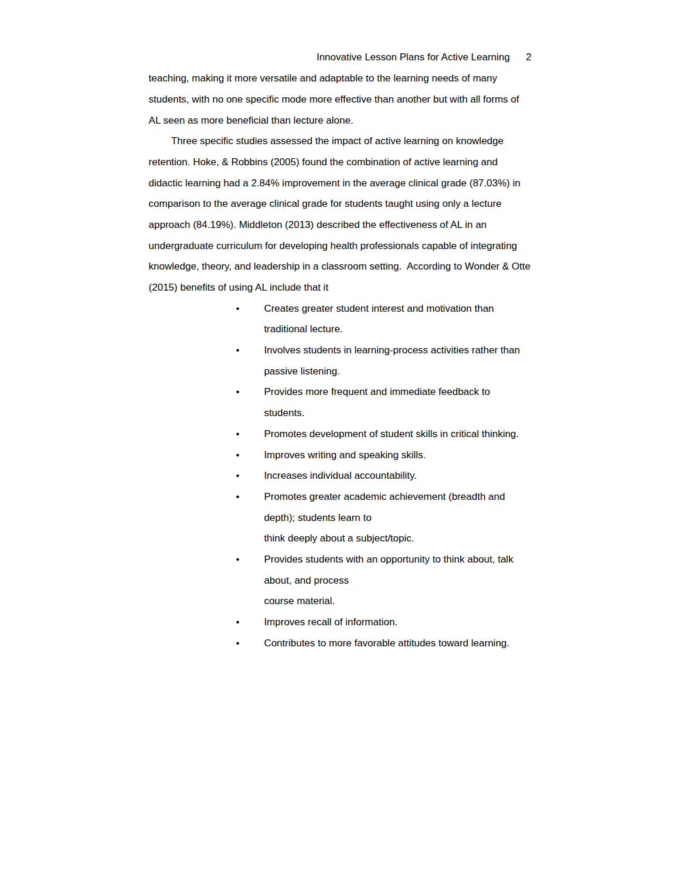Innovative Lesson Plans for Active Learning2
teaching, making it more versatile and adaptable to the learning needs of many students, with no one specific mode more effective than another but with all forms of AL seen as more beneficial than lecture alone.
Three specific studies assessed the impact of active learning on knowledge retention. Hoke, & Robbins (2005) found the combination of active learning and didactic learning had a 2.84% improvement in the average clinical grade (87.03%) in comparison to the average clinical grade for students taught using only a lecture approach (84.19%). Middleton (2013) described the effectiveness of AL in an undergraduate curriculum for developing health professionals capable of integrating knowledge, theory, and leadership in a classroom setting. According to Wonder & Otte (2015) benefits of using AL include that it
Creates greater student interest and motivation than traditional lecture.
Involves students in learning-process activities rather than passive listening.
Provides more frequent and immediate feedback to students.
Promotes development of student skills in critical thinking.
Improves writing and speaking skills.
Increases individual accountability.
Promotes greater academic achievement (breadth and depth); students learn to think deeply about a subject/topic.
Provides students with an opportunity to think about, talk about, and process course material.
Improves recall of information.
Contributes to more favorable attitudes toward learning.